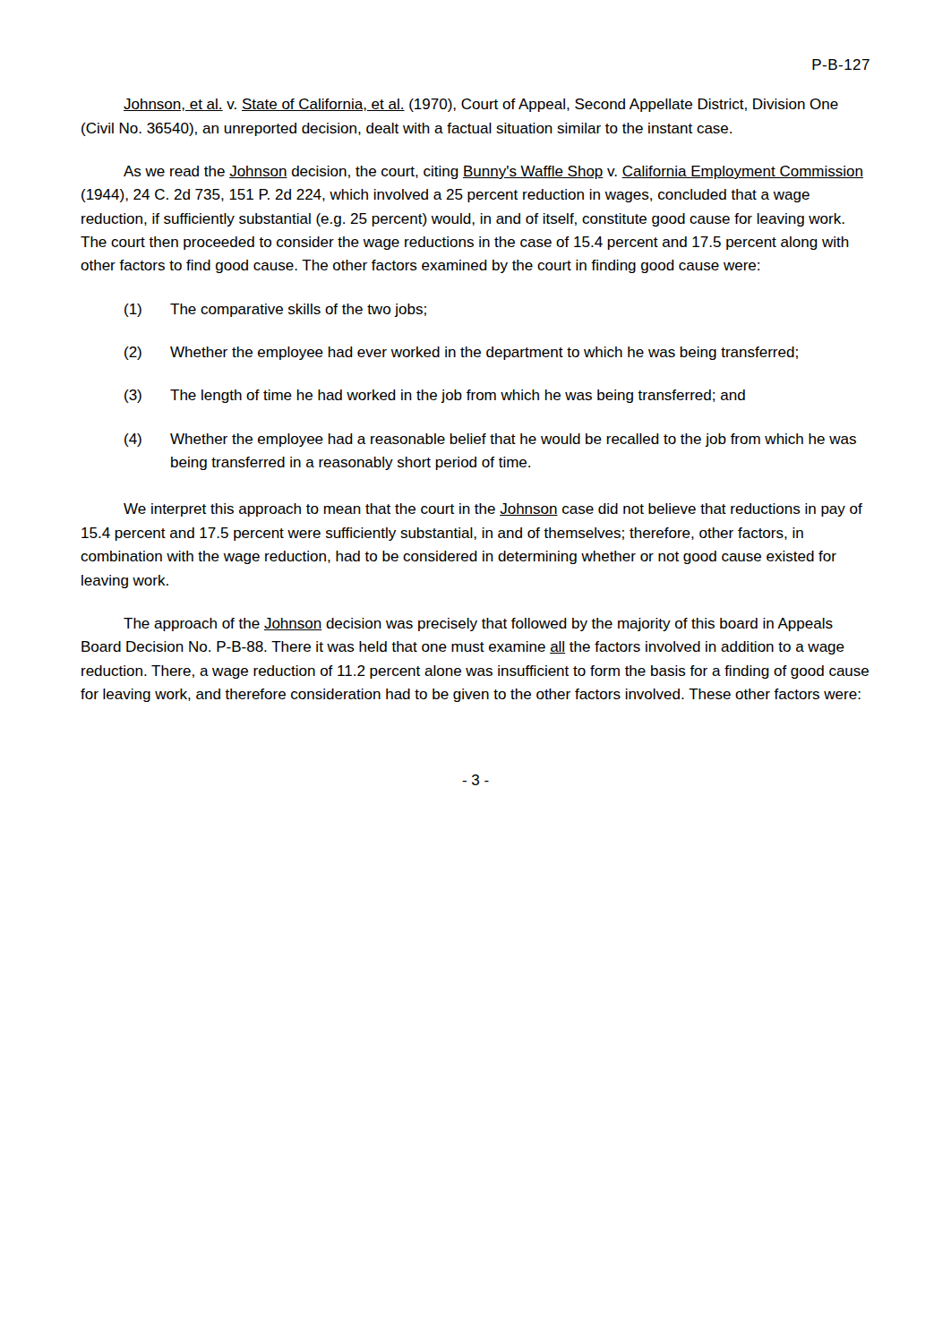P-B-127
Johnson, et al. v. State of California, et al. (1970), Court of Appeal, Second Appellate District, Division One (Civil No. 36540), an unreported decision, dealt with a factual situation similar to the instant case.
As we read the Johnson decision, the court, citing Bunny's Waffle Shop v. California Employment Commission (1944), 24 C. 2d 735, 151 P. 2d 224, which involved a 25 percent reduction in wages, concluded that a wage reduction, if sufficiently substantial (e.g. 25 percent) would, in and of itself, constitute good cause for leaving work. The court then proceeded to consider the wage reductions in the case of 15.4 percent and 17.5 percent along with other factors to find good cause. The other factors examined by the court in finding good cause were:
(1) The comparative skills of the two jobs;
(2) Whether the employee had ever worked in the department to which he was being transferred;
(3) The length of time he had worked in the job from which he was being transferred; and
(4) Whether the employee had a reasonable belief that he would be recalled to the job from which he was being transferred in a reasonably short period of time.
We interpret this approach to mean that the court in the Johnson case did not believe that reductions in pay of 15.4 percent and 17.5 percent were sufficiently substantial, in and of themselves; therefore, other factors, in combination with the wage reduction, had to be considered in determining whether or not good cause existed for leaving work.
The approach of the Johnson decision was precisely that followed by the majority of this board in Appeals Board Decision No. P-B-88. There it was held that one must examine all the factors involved in addition to a wage reduction. There, a wage reduction of 11.2 percent alone was insufficient to form the basis for a finding of good cause for leaving work, and therefore consideration had to be given to the other factors involved. These other factors were:
- 3 -